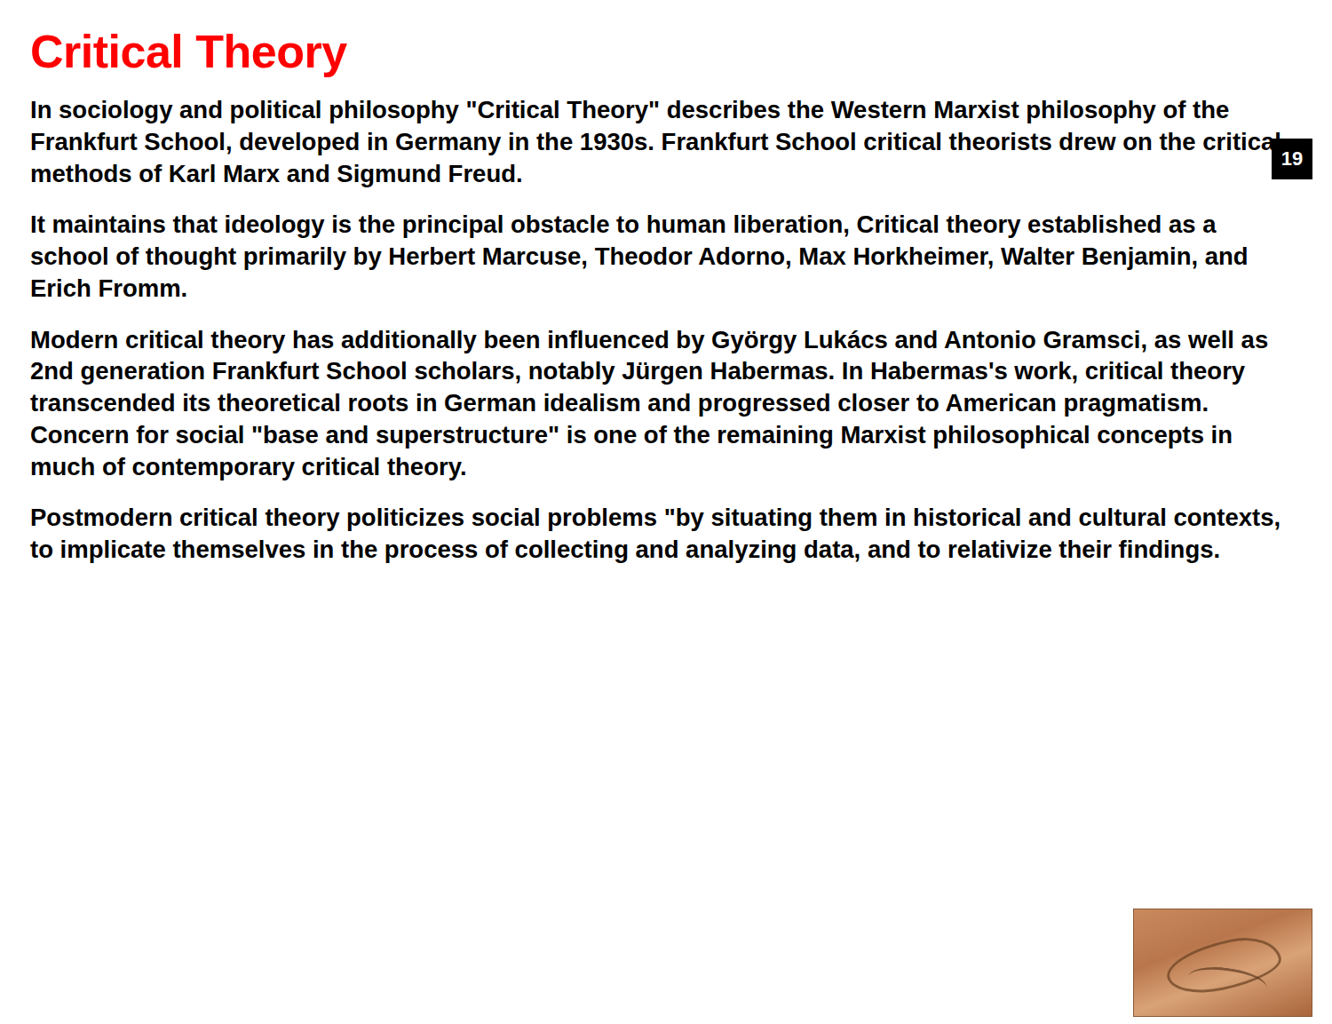Critical Theory
19
In sociology and political philosophy "Critical Theory" describes the Western Marxist philosophy of the Frankfurt School, developed in Germany in the 1930s. Frankfurt School critical theorists drew on the critical methods of Karl Marx and Sigmund Freud.
It maintains that ideology is the principal obstacle to human liberation, Critical theory established as a school of thought primarily by Herbert Marcuse, Theodor Adorno, Max Horkheimer, Walter Benjamin, and Erich Fromm.
Modern critical theory has additionally been influenced by György Lukács and Antonio Gramsci, as well as 2nd generation Frankfurt School scholars, notably Jürgen Habermas. In Habermas's work, critical theory transcended its theoretical roots in German idealism and progressed closer to American pragmatism. Concern for social "base and superstructure" is one of the remaining Marxist philosophical concepts in much of contemporary critical theory.
Postmodern critical theory politicizes social problems "by situating them in historical and cultural contexts, to implicate themselves in the process of collecting and analyzing data, and to relativize their findings.